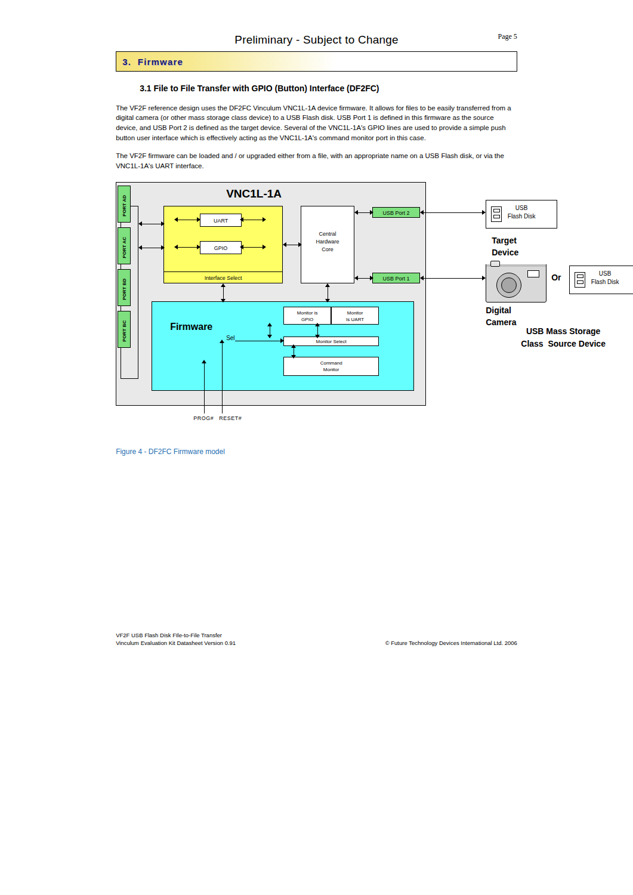Page 5
Preliminary - Subject to Change
3. Firmware
3.1 File to File Transfer with GPIO (Button) Interface (DF2FC)
The VF2F reference design uses the DF2FC Vinculum VNC1L-1A device firmware. It allows for files to be easily transferred from a digital camera (or other mass storage class device) to a USB Flash disk. USB Port 1 is defined in this firmware as the source device, and USB Port 2 is defined as the target device. Several of the VNC1L-1A's GPIO lines are used to provide a simple push button user interface which is effectively acting as the VNC1L-1A's command monitor port in this case.
The VF2F firmware can be loaded and / or upgraded either from a file, with an appropriate name on a USB Flash disk, or via the VNC1L-1A's UART interface.
VNC1L-1A
PORT AD
PORT AC
PORT BD
PORT BC
UART
GPIO
Interface Select
Central
Hardware
Core
USB Port 2
USB Port 1
Firmware
Monitor is
GPIO
Monitor
Is UART
Monitor Select
Command
Monitor
Sel
PROG# RESET#
USB
Flash Disk
Target Device
Digital Camera
Or
USB
Flash Disk
USB Mass Storage
Class Source Device
Figure 4 - DF2FC Firmware model
VF2F USB Flash Disk FIle-to-File Transfer
Vinculum Evaluation Kit Datasheet Version 0.91
© Future Technology Devices International Ltd. 2006